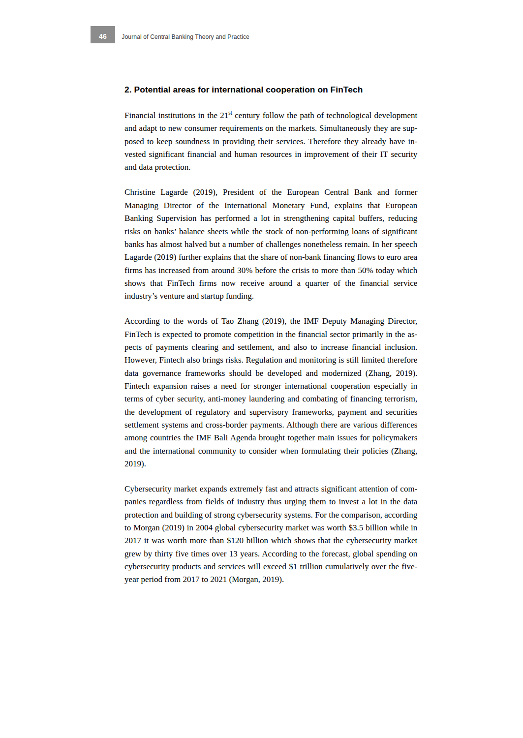46
Journal of Central Banking Theory and Practice
2. Potential areas for international cooperation on FinTech
Financial institutions in the 21st century follow the path of technological development and adapt to new consumer requirements on the markets. Simultaneously they are supposed to keep soundness in providing their services. Therefore they already have invested significant financial and human resources in improvement of their IT security and data protection.
Christine Lagarde (2019), President of the European Central Bank and former Managing Director of the International Monetary Fund, explains that European Banking Supervision has performed a lot in strengthening capital buffers, reducing risks on banks’ balance sheets while the stock of non-performing loans of significant banks has almost halved but a number of challenges nonetheless remain. In her speech Lagarde (2019) further explains that the share of non-bank financing flows to euro area firms has increased from around 30% before the crisis to more than 50% today which shows that FinTech firms now receive around a quarter of the financial service industry’s venture and startup funding.
According to the words of Tao Zhang (2019), the IMF Deputy Managing Director, FinTech is expected to promote competition in the financial sector primarily in the aspects of payments clearing and settlement, and also to increase financial inclusion. However, Fintech also brings risks. Regulation and monitoring is still limited therefore data governance frameworks should be developed and modernized (Zhang, 2019). Fintech expansion raises a need for stronger international cooperation especially in terms of cyber security, anti-money laundering and combating of financing terrorism, the development of regulatory and supervisory frameworks, payment and securities settlement systems and cross-border payments. Although there are various differences among countries the IMF Bali Agenda brought together main issues for policymakers and the international community to consider when formulating their policies (Zhang, 2019).
Cybersecurity market expands extremely fast and attracts significant attention of companies regardless from fields of industry thus urging them to invest a lot in the data protection and building of strong cybersecurity systems. For the comparison, according to Morgan (2019) in 2004 global cybersecurity market was worth $3.5 billion while in 2017 it was worth more than $120 billion which shows that the cybersecurity market grew by thirty five times over 13 years. According to the forecast, global spending on cybersecurity products and services will exceed $1 trillion cumulatively over the five-year period from 2017 to 2021 (Morgan, 2019).